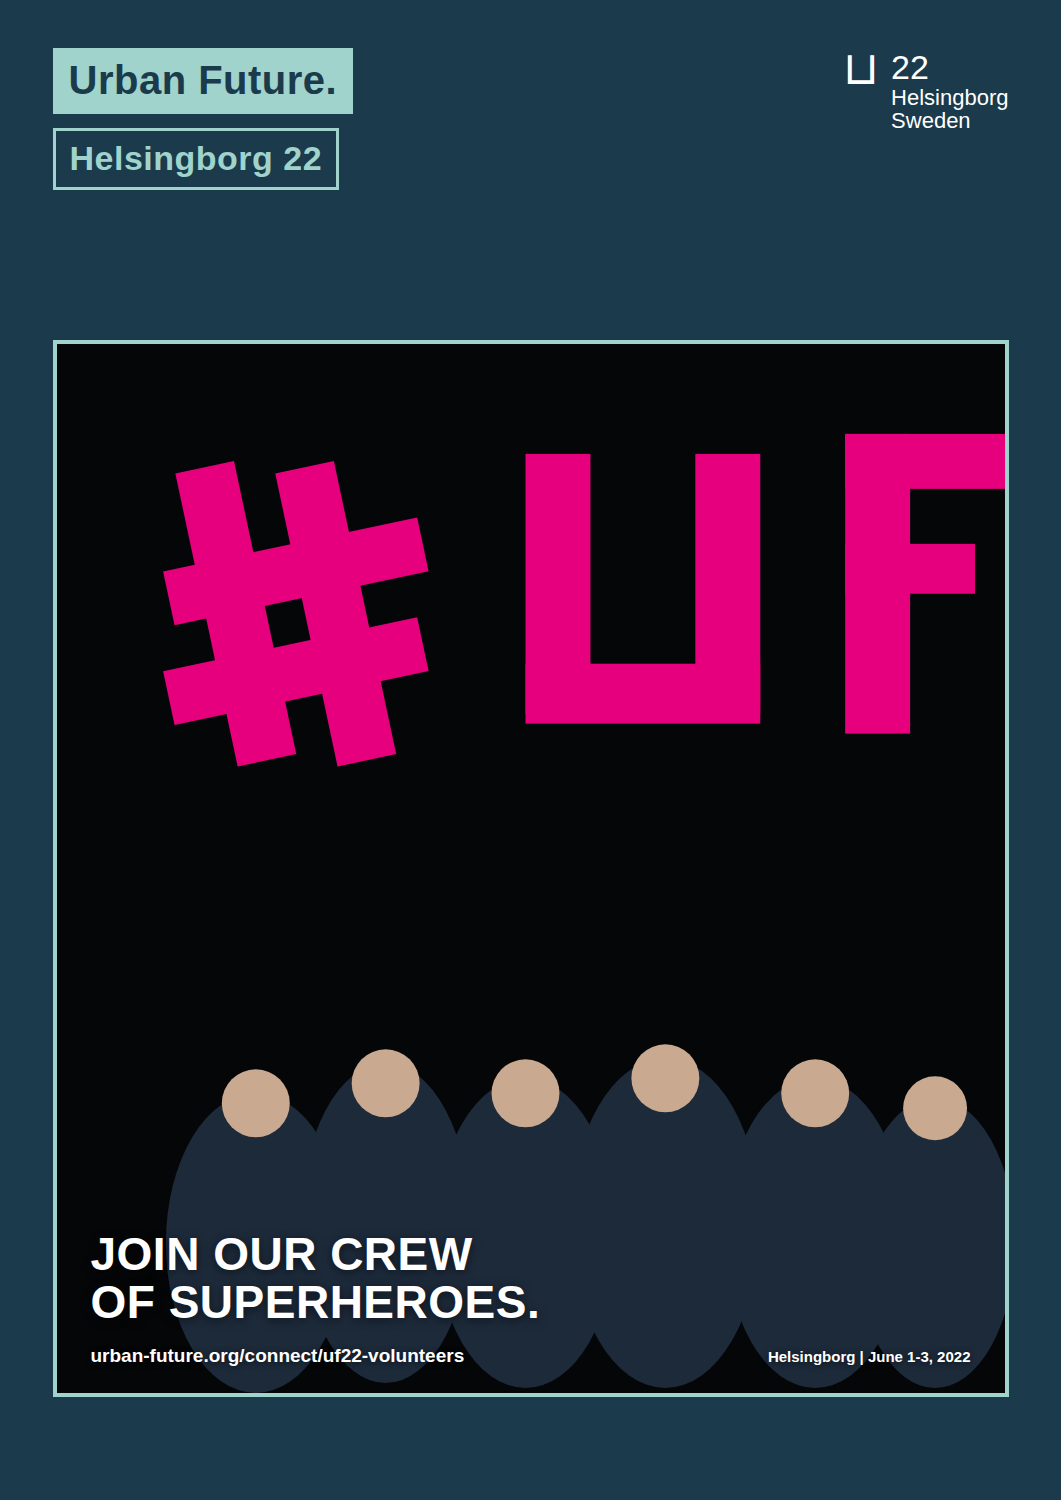Urban Future.
Helsingborg 22
⊔
22 Helsingborg Sweden
Join our crew
of superheroes.
urban-future.org/connect/uf22-volunteers Helsingborg | June 1-3, 2022